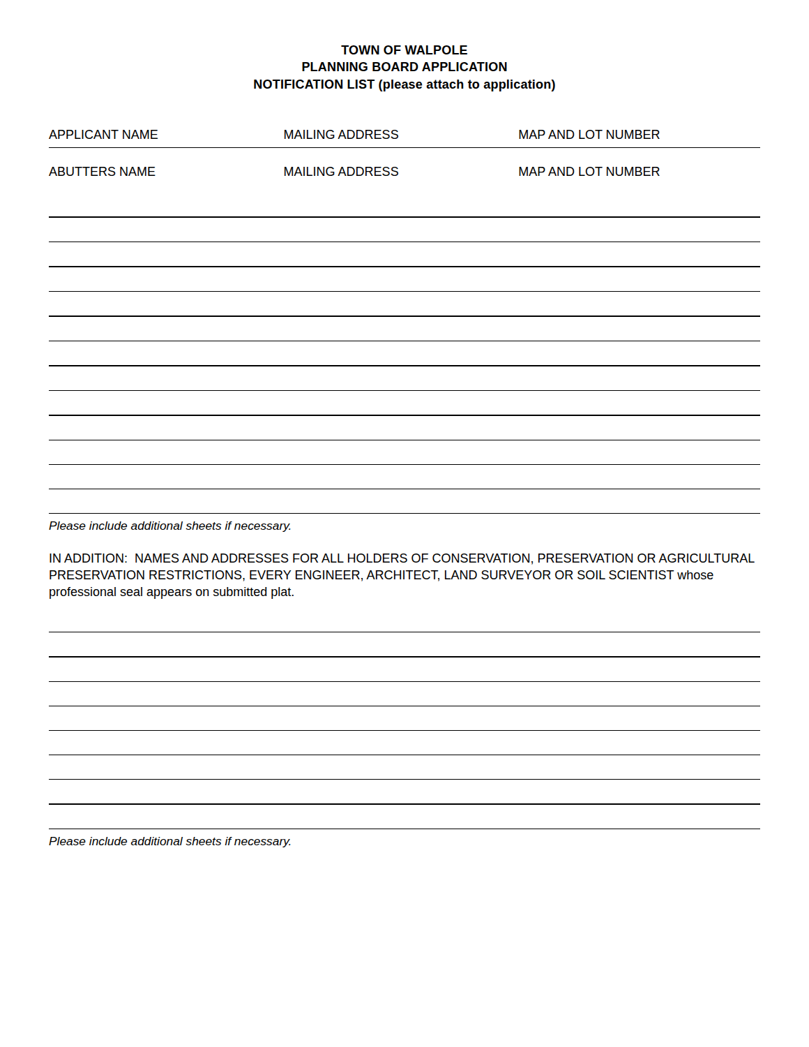TOWN OF WALPOLE
PLANNING BOARD APPLICATION
NOTIFICATION LIST (please attach to application)
| APPLICANT NAME | MAILING ADDRESS | MAP AND LOT NUMBER |
| ABUTTERS NAME | MAILING ADDRESS | MAP AND LOT NUMBER |
Please include additional sheets if necessary.
IN ADDITION: NAMES AND ADDRESSES FOR ALL HOLDERS OF CONSERVATION, PRESERVATION OR AGRICULTURAL PRESERVATION RESTRICTIONS, EVERY ENGINEER, ARCHITECT, LAND SURVEYOR OR SOIL SCIENTIST whose professional seal appears on submitted plat.
Please include additional sheets if necessary.